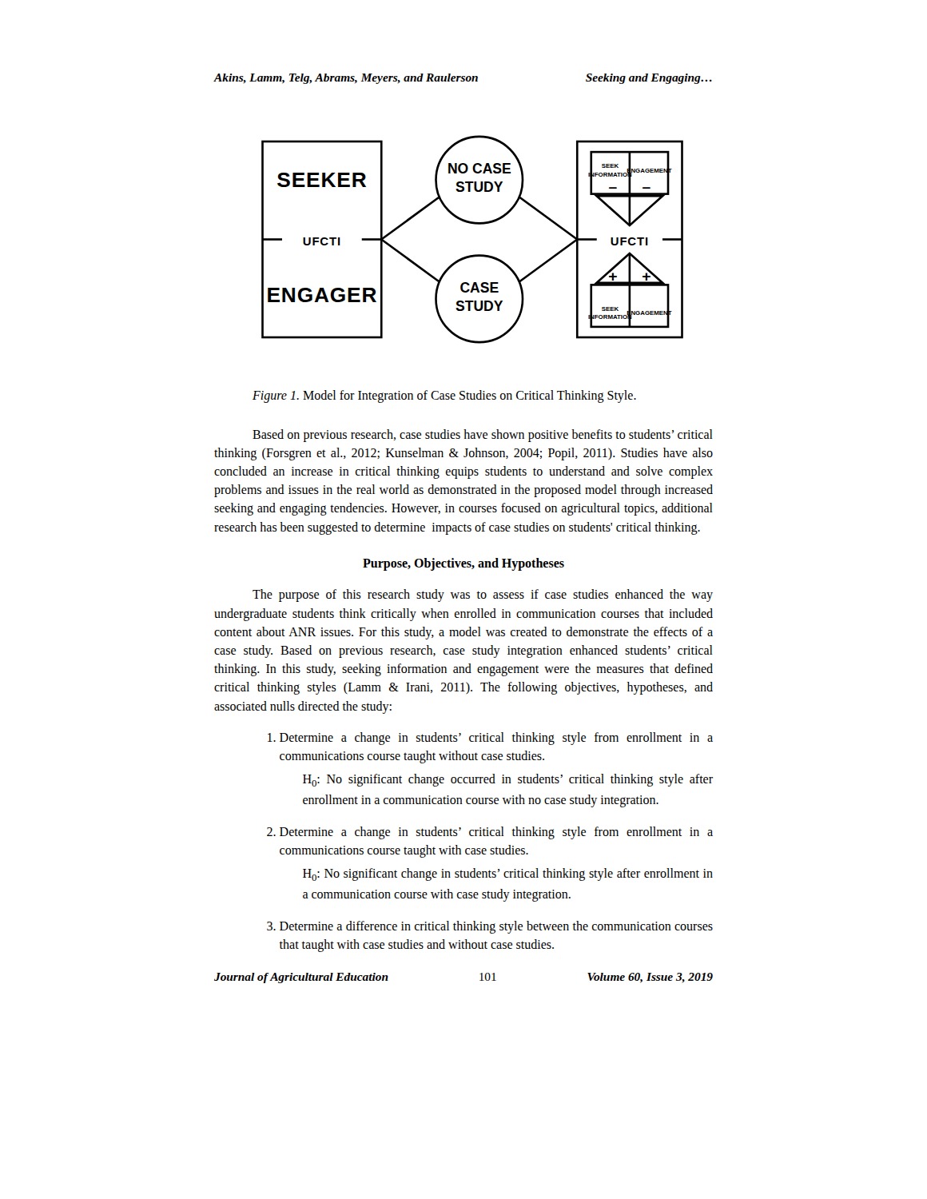Akins, Lamm, Telg, Abrams, Meyers, and Raulerson Seeking and Engaging…
Model for Integration of Case Studies on Critical Thinking Style A rectangle labeled SEEKER over UFCTI over ENGAGER branches to two circles, No Case Study and Case Study, which lead to a rectangle labeled UFCTI with Seek Information and Engagement, showing minus signs for no case study and plus signs for case study. SEEKER UFCTI ENGAGER NO CASE STUDY CASE STUDY UFCTI SEEK INFORMATION ENGAGEMENT – – + + SEEK INFORMATION ENGAGEMENT
Figure 1. Model for Integration of Case Studies on Critical Thinking Style.
Based on previous research, case studies have shown positive benefits to students’ critical thinking (Forsgren et al., 2012; Kunselman & Johnson, 2004; Popil, 2011). Studies have also concluded an increase in critical thinking equips students to understand and solve complex problems and issues in the real world as demonstrated in the proposed model through increased seeking and engaging tendencies. However, in courses focused on agricultural topics, additional research has been suggested to determine impacts of case studies on students' critical thinking.
Purpose, Objectives, and Hypotheses
The purpose of this research study was to assess if case studies enhanced the way undergraduate students think critically when enrolled in communication courses that included content about ANR issues. For this study, a model was created to demonstrate the effects of a case study. Based on previous research, case study integration enhanced students’ critical thinking. In this study, seeking information and engagement were the measures that defined critical thinking styles (Lamm & Irani, 2011). The following objectives, hypotheses, and associated nulls directed the study:
Determine a change in students’ critical thinking style from enrollment in a communications course taught without case studies. H0: No significant change occurred in students’ critical thinking style after enrollment in a communication course with no case study integration.
Determine a change in students’ critical thinking style from enrollment in a communications course taught with case studies. H0: No significant change in students’ critical thinking style after enrollment in a communication course with case study integration.
Determine a difference in critical thinking style between the communication courses that taught with case studies and without case studies.
Journal of Agricultural Education 101 Volume 60, Issue 3, 2019